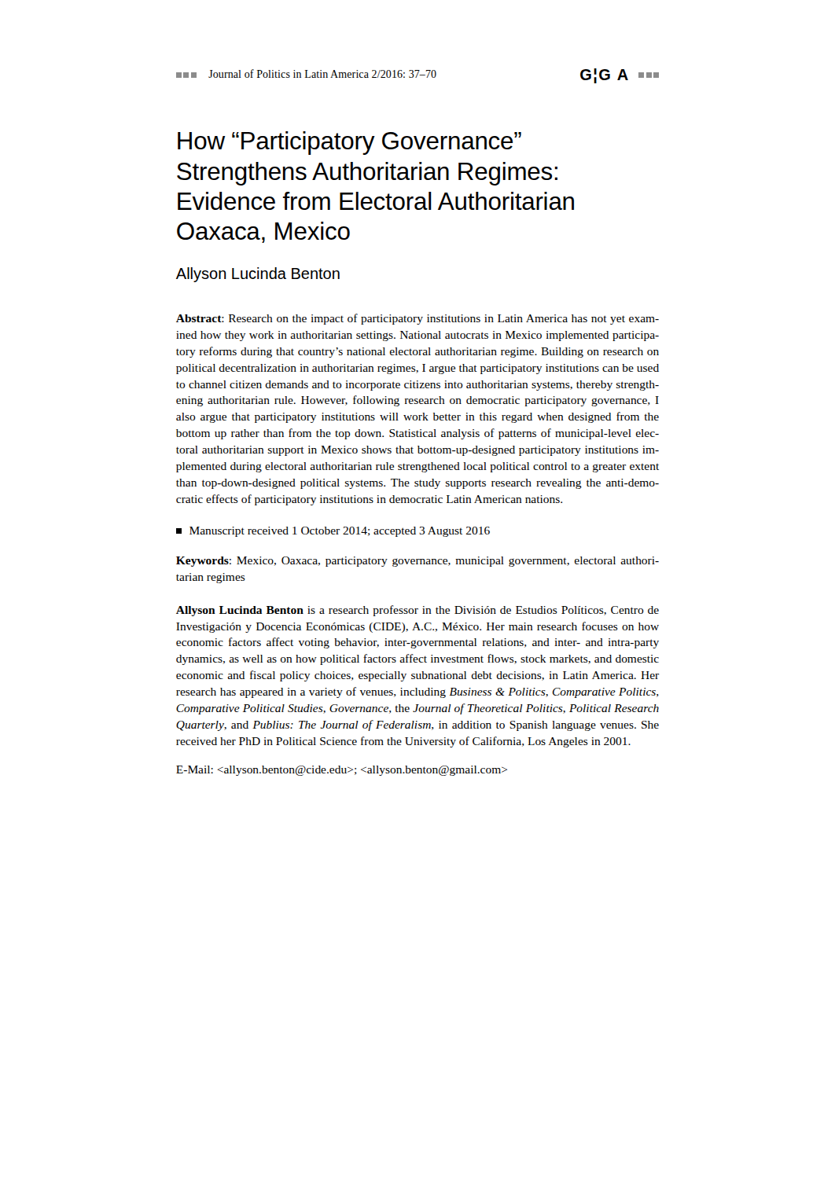Journal of Politics in Latin America 2/2016: 37–70
G¦G A
How “Participatory Governance”
Strengthens Authoritarian Regimes:
Evidence from Electoral Authoritarian
Oaxaca, Mexico
Allyson Lucinda Benton
Abstract: Research on the impact of participatory institutions in Latin America has not yet examined how they work in authoritarian settings. National autocrats in Mexico implemented participatory reforms during that country’s national electoral authoritarian regime. Building on research on political decentralization in authoritarian regimes, I argue that participatory institutions can be used to channel citizen demands and to incorporate citizens into authoritarian systems, thereby strengthening authoritarian rule. However, following research on democratic participatory governance, I also argue that participatory institutions will work better in this regard when designed from the bottom up rather than from the top down. Statistical analysis of patterns of municipal-level electoral authoritarian support in Mexico shows that bottom-up-designed participatory institutions implemented during electoral authoritarian rule strengthened local political control to a greater extent than top-down-designed political systems. The study supports research revealing the anti-democratic effects of participatory institutions in democratic Latin American nations.
Manuscript received 1 October 2014; accepted 3 August 2016
Keywords: Mexico, Oaxaca, participatory governance, municipal government, electoral authoritarian regimes
Allyson Lucinda Benton is a research professor in the División de Estudios Políticos, Centro de Investigación y Docencia Económicas (CIDE), A.C., México. Her main research focuses on how economic factors affect voting behavior, inter-governmental relations, and inter- and intra-party dynamics, as well as on how political factors affect investment flows, stock markets, and domestic economic and fiscal policy choices, especially subnational debt decisions, in Latin America. Her research has appeared in a variety of venues, including Business & Politics, Comparative Politics, Comparative Political Studies, Governance, the Journal of Theoretical Politics, Political Research Quarterly, and Publius: The Journal of Federalism, in addition to Spanish language venues. She received her PhD in Political Science from the University of California, Los Angeles in 2001.
E-Mail: <allyson.benton@cide.edu>; <allyson.benton@gmail.com>